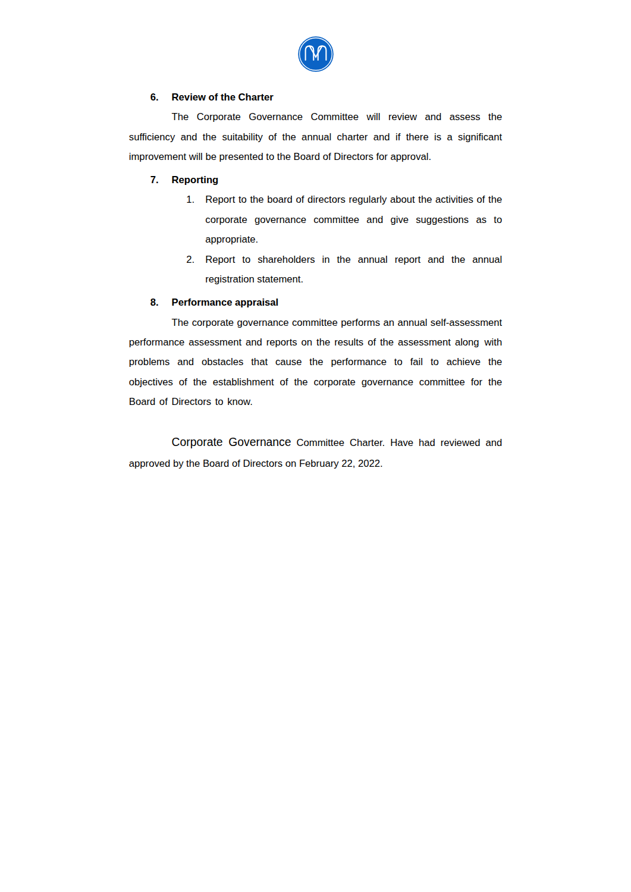6. Review of the Charter
The Corporate Governance Committee will review and assess the sufficiency and the suitability of the annual charter and if there is a significant improvement will be presented to the Board of Directors for approval.
7. Reporting
1. Report to the board of directors regularly about the activities of the corporate governance committee and give suggestions as to appropriate.
2. Report to shareholders in the annual report and the annual registration statement.
8. Performance appraisal
The corporate governance committee performs an annual self-assessment performance assessment and reports on the results of the assessment along with problems and obstacles that cause the performance to fail to achieve the objectives of the establishment of the corporate governance committee for the Board of Directors to know.
Corporate Governance Committee Charter. Have had reviewed and approved by the Board of Directors on February 22, 2022.